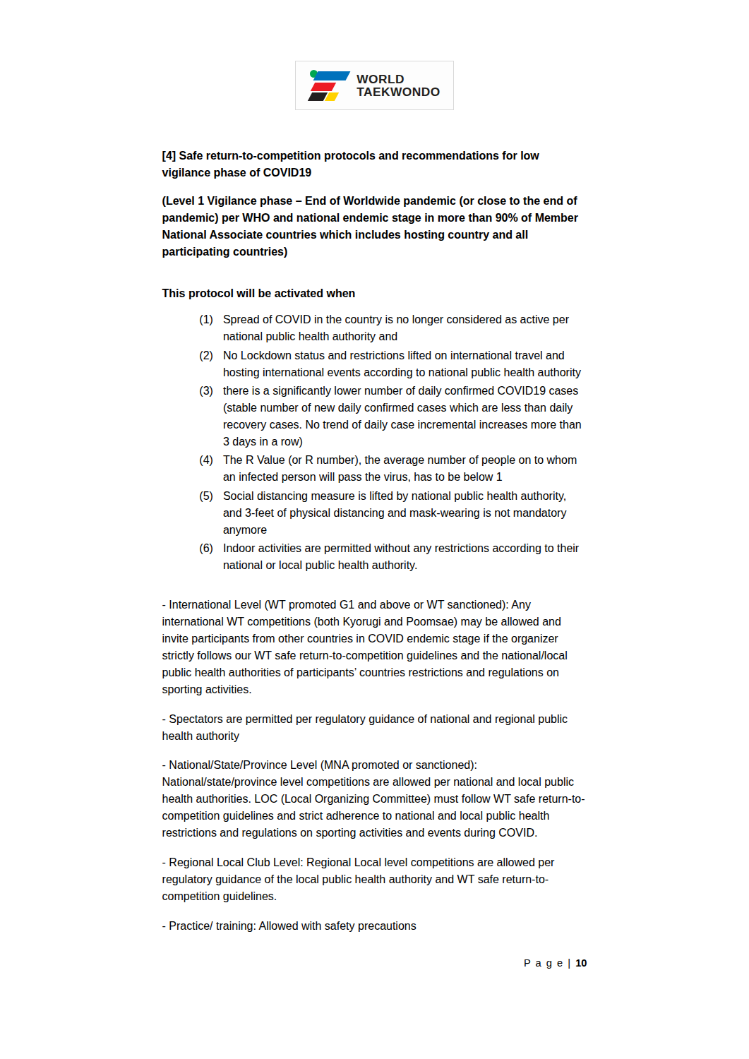WORLD TAEKWONDO
[4] Safe return-to-competition protocols and recommendations for low vigilance phase of COVID19
(Level 1 Vigilance phase – End of Worldwide pandemic (or close to the end of pandemic) per WHO and national endemic stage in more than 90% of Member National Associate countries which includes hosting country and all participating countries)
This protocol will be activated when
Spread of COVID in the country is no longer considered as active per national public health authority and
No Lockdown status and restrictions lifted on international travel and hosting international events according to national public health authority
there is a significantly lower number of daily confirmed COVID19 cases (stable number of new daily confirmed cases which are less than daily recovery cases. No trend of daily case incremental increases more than 3 days in a row)
The R Value (or R number), the average number of people on to whom an infected person will pass the virus, has to be below 1
Social distancing measure is lifted by national public health authority, and 3-feet of physical distancing and mask-wearing is not mandatory anymore
Indoor activities are permitted without any restrictions according to their national or local public health authority.
- International Level (WT promoted G1 and above or WT sanctioned): Any international WT competitions (both Kyorugi and Poomsae) may be allowed and invite participants from other countries in COVID endemic stage if the organizer strictly follows our WT safe return-to-competition guidelines and the national/local public health authorities of participants’ countries restrictions and regulations on sporting activities.
- Spectators are permitted per regulatory guidance of national and regional public health authority
- National/State/Province Level (MNA promoted or sanctioned): National/state/province level competitions are allowed per national and local public health authorities. LOC (Local Organizing Committee) must follow WT safe return-to-competition guidelines and strict adherence to national and local public health restrictions and regulations on sporting activities and events during COVID.
- Regional Local Club Level: Regional Local level competitions are allowed per regulatory guidance of the local public health authority and WT safe return-to-competition guidelines.
- Practice/ training: Allowed with safety precautions
P a g e | 10